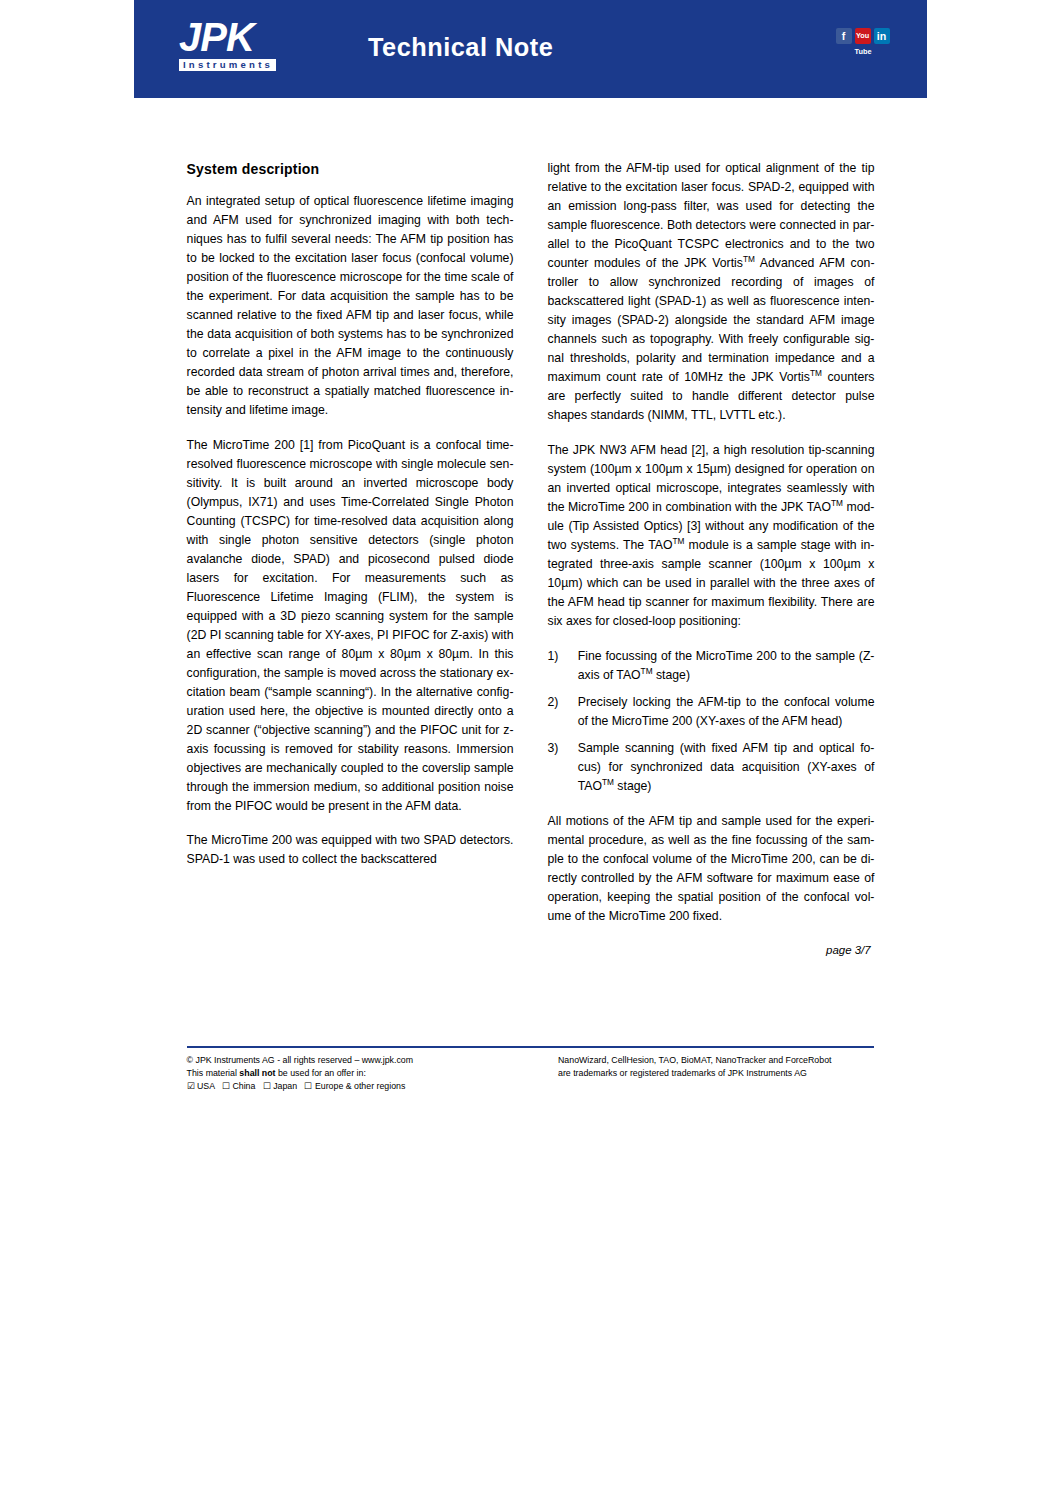JPK
Instruments
Technical Note
f You
Tube in
System description
An integrated setup of optical fluorescence lifetime imaging and AFM used for synchronized imaging with both techniques has to fulfil several needs: The AFM tip position has to be locked to the excitation laser focus (confocal volume) position of the fluorescence microscope for the time scale of the experiment. For data acquisition the sample has to be scanned relative to the fixed AFM tip and laser focus, while the data acquisition of both systems has to be synchronized to correlate a pixel in the AFM image to the continuously recorded data stream of photon arrival times and, therefore, be able to reconstruct a spatially matched fluorescence intensity and lifetime image.
The MicroTime 200 [1] from PicoQuant is a confocal time-resolved fluorescence microscope with single molecule sensitivity. It is built around an inverted microscope body (Olympus, IX71) and uses Time-Correlated Single Photon Counting (TCSPC) for time-resolved data acquisition along with single photon sensitive detectors (single photon avalanche diode, SPAD) and picosecond pulsed diode lasers for excitation. For measurements such as Fluorescence Lifetime Imaging (FLIM), the system is equipped with a 3D piezo scanning system for the sample (2D PI scanning table for XY-axes, PI PIFOC for Z-axis) with an effective scan range of 80µm x 80µm x 80µm. In this configuration, the sample is moved across the stationary excitation beam (“sample scanning“). In the alternative configuration used here, the objective is mounted directly onto a 2D scanner (“objective scanning”) and the PIFOC unit for z-axis focussing is removed for stability reasons. Immersion objectives are mechanically coupled to the coverslip sample through the immersion medium, so additional position noise from the PIFOC would be present in the AFM data.
The MicroTime 200 was equipped with two SPAD detectors. SPAD-1 was used to collect the backscattered
light from the AFM-tip used for optical alignment of the tip relative to the excitation laser focus. SPAD-2, equipped with an emission long-pass filter, was used for detecting the sample fluorescence. Both detectors were connected in parallel to the PicoQuant TCSPC electronics and to the two counter modules of the JPK VortisTM Advanced AFM controller to allow synchronized recording of images of backscattered light (SPAD-1) as well as fluorescence intensity images (SPAD-2) alongside the standard AFM image channels such as topography. With freely configurable signal thresholds, polarity and termination impedance and a maximum count rate of 10MHz the JPK VortisTM counters are perfectly suited to handle different detector pulse shapes standards (NIMM, TTL, LVTTL etc.).
The JPK NW3 AFM head [2], a high resolution tip-scanning system (100µm x 100µm x 15µm) designed for operation on an inverted optical microscope, integrates seamlessly with the MicroTime 200 in combination with the JPK TAOTM module (Tip Assisted Optics) [3] without any modification of the two systems. The TAOTM module is a sample stage with integrated three-axis sample scanner (100µm x 100µm x 10µm) which can be used in parallel with the three axes of the AFM head tip scanner for maximum flexibility. There are six axes for closed-loop positioning:
Fine focussing of the MicroTime 200 to the sample (Z-axis of TAOTM stage)
Precisely locking the AFM-tip to the confocal volume of the MicroTime 200 (XY-axes of the AFM head)
Sample scanning (with fixed AFM tip and optical focus) for synchronized data acquisition (XY-axes of TAOTM stage)
All motions of the AFM tip and sample used for the experimental procedure, as well as the fine focussing of the sample to the confocal volume of the MicroTime 200, can be directly controlled by the AFM software for maximum ease of operation, keeping the spatial position of the confocal volume of the MicroTime 200 fixed.
page 3/7
© JPK Instruments AG - all rights reserved – www.jpk.com
This material shall not be used for an offer in:
☑ USA ☐ China ☐ Japan ☐ Europe & other regions
NanoWizard, CellHesion, TAO, BioMAT, NanoTracker and ForceRobot
are trademarks or registered trademarks of JPK Instruments AG